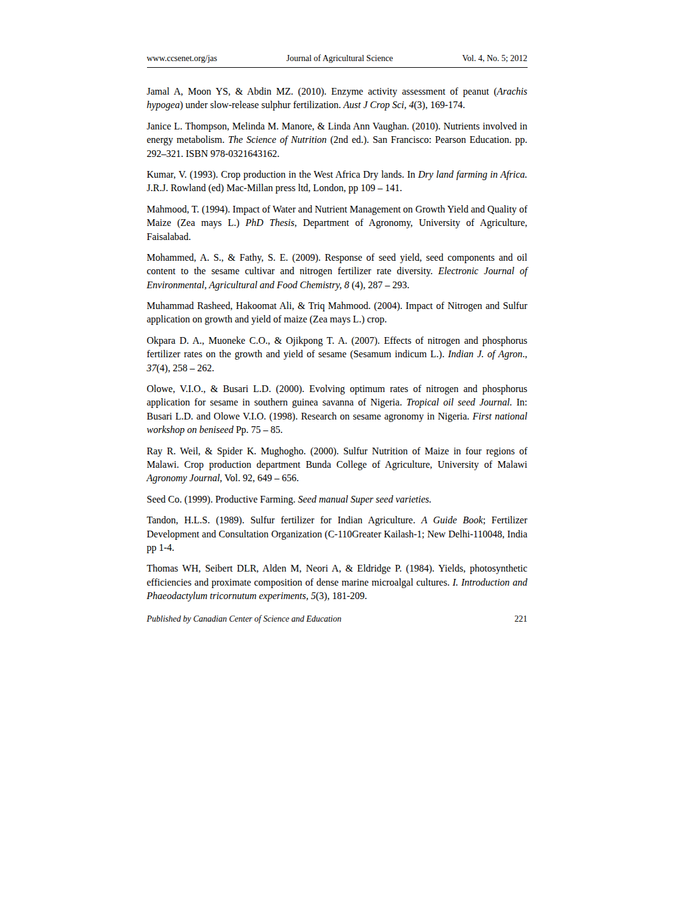www.ccsenet.org/jas
Journal of Agricultural Science
Vol. 4, No. 5; 2012
Jamal A, Moon YS, & Abdin MZ. (2010). Enzyme activity assessment of peanut (Arachis hypogea) under slow-release sulphur fertilization. Aust J Crop Sci, 4(3), 169-174.
Janice L. Thompson, Melinda M. Manore, & Linda Ann Vaughan. (2010). Nutrients involved in energy metabolism. The Science of Nutrition (2nd ed.). San Francisco: Pearson Education. pp. 292–321. ISBN 978-0321643162.
Kumar, V. (1993). Crop production in the West Africa Dry lands. In Dry land farming in Africa. J.R.J. Rowland (ed) Mac-Millan press ltd, London, pp 109 – 141.
Mahmood, T. (1994). Impact of Water and Nutrient Management on Growth Yield and Quality of Maize (Zea mays L.) PhD Thesis, Department of Agronomy, University of Agriculture, Faisalabad.
Mohammed, A. S., & Fathy, S. E. (2009). Response of seed yield, seed components and oil content to the sesame cultivar and nitrogen fertilizer rate diversity. Electronic Journal of Environmental, Agricultural and Food Chemistry, 8 (4), 287 – 293.
Muhammad Rasheed, Hakoomat Ali, & Triq Mahmood. (2004). Impact of Nitrogen and Sulfur application on growth and yield of maize (Zea mays L.) crop.
Okpara D. A., Muoneke C.O., & Ojikpong T. A. (2007). Effects of nitrogen and phosphorus fertilizer rates on the growth and yield of sesame (Sesamum indicum L.). Indian J. of Agron., 37(4), 258 – 262.
Olowe, V.I.O., & Busari L.D. (2000). Evolving optimum rates of nitrogen and phosphorus application for sesame in southern guinea savanna of Nigeria. Tropical oil seed Journal. In: Busari L.D. and Olowe V.I.O. (1998). Research on sesame agronomy in Nigeria. First national workshop on beniseed Pp. 75 – 85.
Ray R. Weil, & Spider K. Mughogho. (2000). Sulfur Nutrition of Maize in four regions of Malawi. Crop production department Bunda College of Agriculture, University of Malawi Agronomy Journal, Vol. 92, 649 – 656.
Seed Co. (1999). Productive Farming. Seed manual Super seed varieties.
Tandon, H.L.S. (1989). Sulfur fertilizer for Indian Agriculture. A Guide Book; Fertilizer Development and Consultation Organization (C-110Greater Kailash-1; New Delhi-110048, India pp 1-4.
Thomas WH, Seibert DLR, Alden M, Neori A, & Eldridge P. (1984). Yields, photosynthetic efficiencies and proximate composition of dense marine microalgal cultures. I. Introduction and Phaeodactylum tricornutum experiments, 5(3), 181-209.
Published by Canadian Center of Science and Education
221